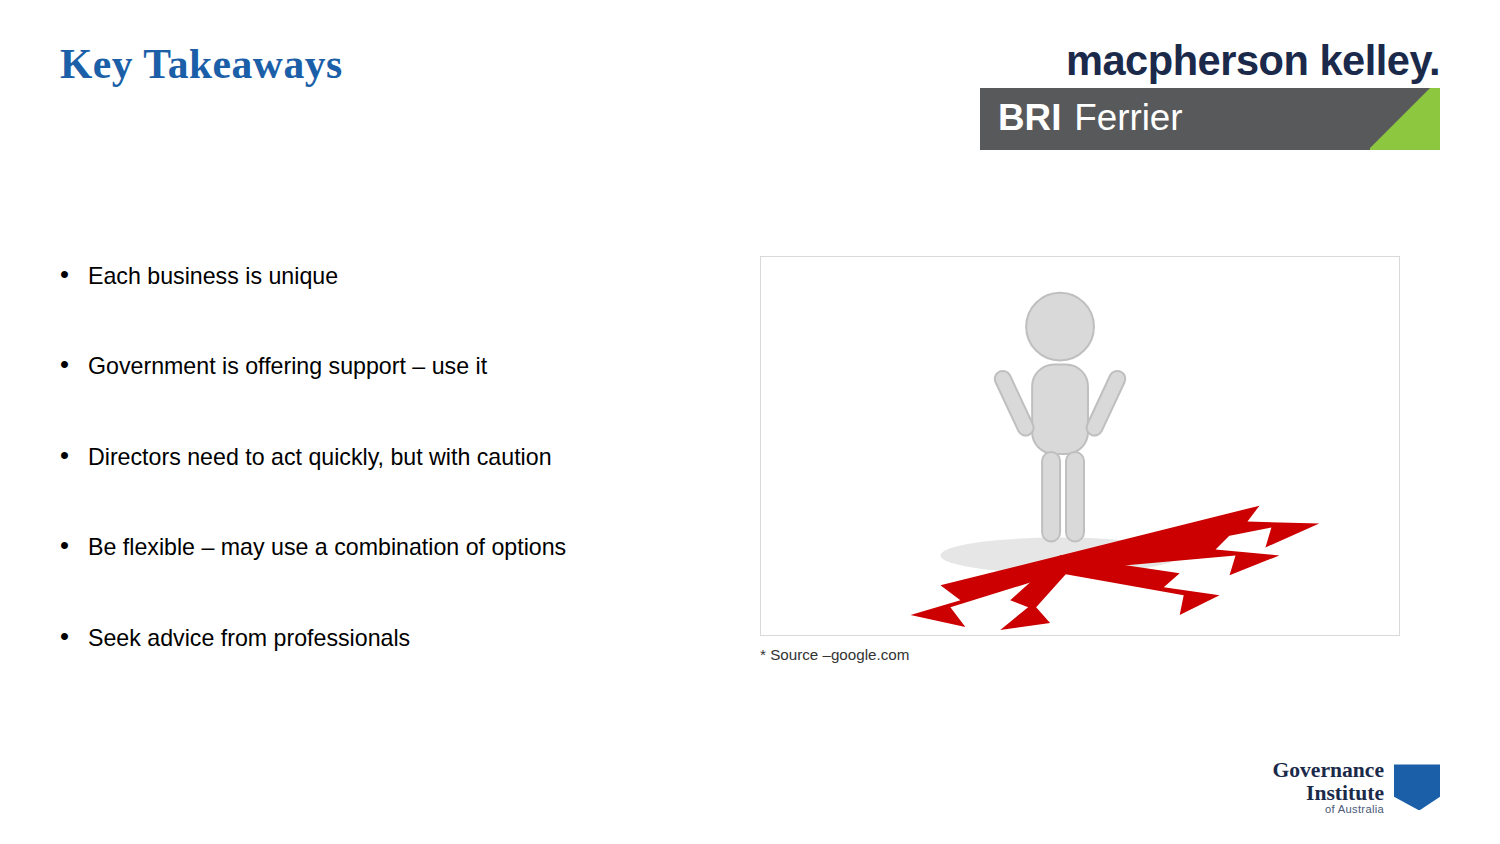Key Takeaways
macpherson kelley.
BRI Ferrier
Each business is unique
Government is offering support – use it
Directors need to act quickly, but with caution
Be flexible – may use a combination of options
Seek advice from professionals
* Source –google.com
Governance Institute of Australia